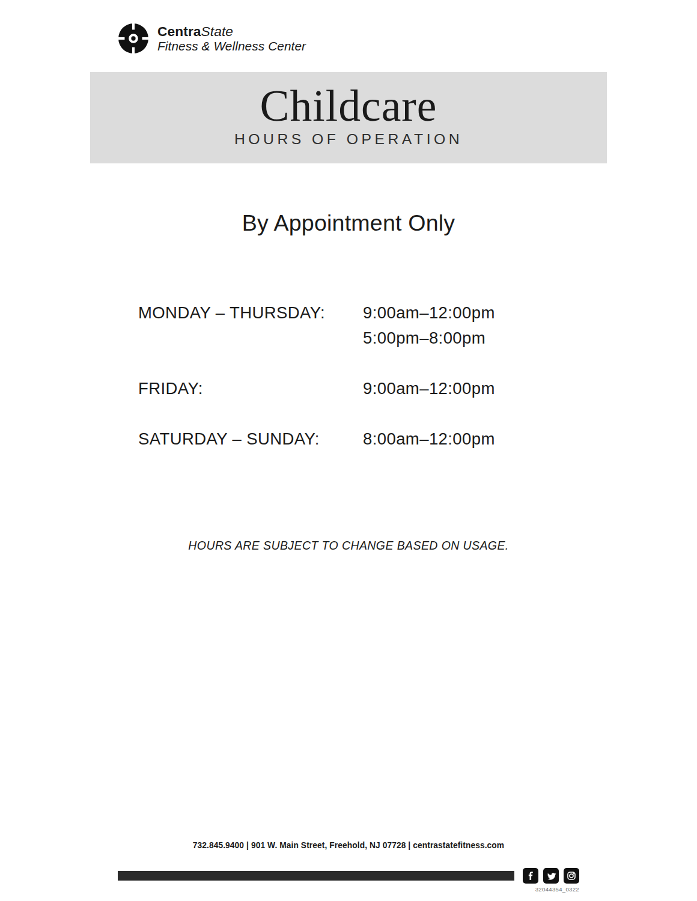CentraState
Fitness & Wellness Center
Childcare
Hours of Operation
By Appointment Only
| MONDAY – THURSDAY: | 9:00am–12:00pm 5:00pm–8:00pm |
| FRIDAY: | 9:00am–12:00pm |
| SATURDAY – SUNDAY: | 8:00am–12:00pm |
HOURS ARE SUBJECT TO CHANGE BASED ON USAGE.
732.845.9400 | 901 W. Main Street, Freehold, NJ 07728 | centrastatefitness.com
32044354_0322